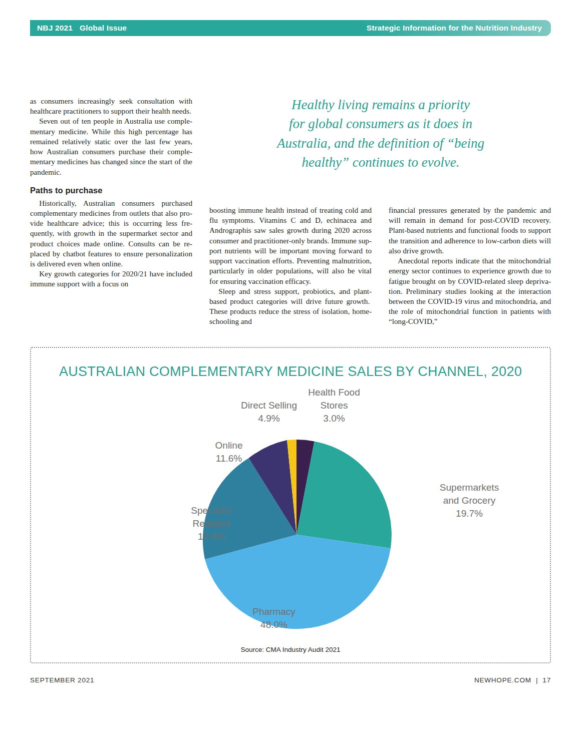NBJ 2021 Global Issue
Strategic Information for the Nutrition Industry
Healthy living remains a priority
for global consumers as it does in
Australia, and the definition of “being
healthy” continues to evolve.
as consumers increasingly seek consultation with healthcare practitioners to support their health needs.
Seven out of ten people in Australia use complementary medicine. While this high percentage has remained relatively static over the last few years, how Australian consumers purchase their complementary medicines has changed since the start of the pandemic.
Paths to purchase
Historically, Australian consumers purchased complementary medicines from outlets that also provide healthcare advice; this is occurring less frequently, with growth in the supermarket sector and product choices made online. Consults can be replaced by chatbot features to ensure personalization is delivered even when online.
Key growth categories for 2020/21 have included immune support with a focus on
boosting immune health instead of treating cold and flu symptoms. Vitamins C and D, echinacea and Andrographis saw sales growth during 2020 across consumer and practitioner-only brands. Immune support nutrients will be important moving forward to support vaccination efforts. Preventing malnutrition, particularly in older populations, will also be vital for ensuring vaccination efficacy.
Sleep and stress support, probiotics, and plant-based product categories will drive future growth. These products reduce the stress of isolation, home-schooling and
financial pressures generated by the pandemic and will remain in demand for post-COVID recovery. Plant-based nutrients and functional foods to support the transition and adherence to low-carbon diets will also drive growth.
Anecdotal reports indicate that the mitochondrial energy sector continues to experience growth due to fatigue brought on by COVID-related sleep deprivation. Preliminary studies looking at the interaction between the COVID-19 virus and mitochondria, and the role of mitochondrial function in patients with “long-COVID,”
AUSTRALIAN COMPLEMENTARY MEDICINE SALES BY CHANNEL, 2020
Order clockwise from 12 o'clock: Health Food Stores 3.0% (0 -> 10.8deg) Supermarkets and Grocery 19.7% (10.8 -> 81.72) Pharmacy 48.0% (81.72 -> 254.52) Specialist Retailers 12.8% (254.52 -> 300.6) Online 11.6% (300.6 -> 342.36) Direct Selling 4.9% (342.36 -> 360) Health Food Stores 3.0% Direct Selling 4.9% Online 11.6% Specialist Retailers 12.8% Supermarkets and Grocery 19.7% Pharmacy 48.0%
Source: CMA Industry Audit 2021
SEPTEMBER 2021
NEWHOPE.COM | 17